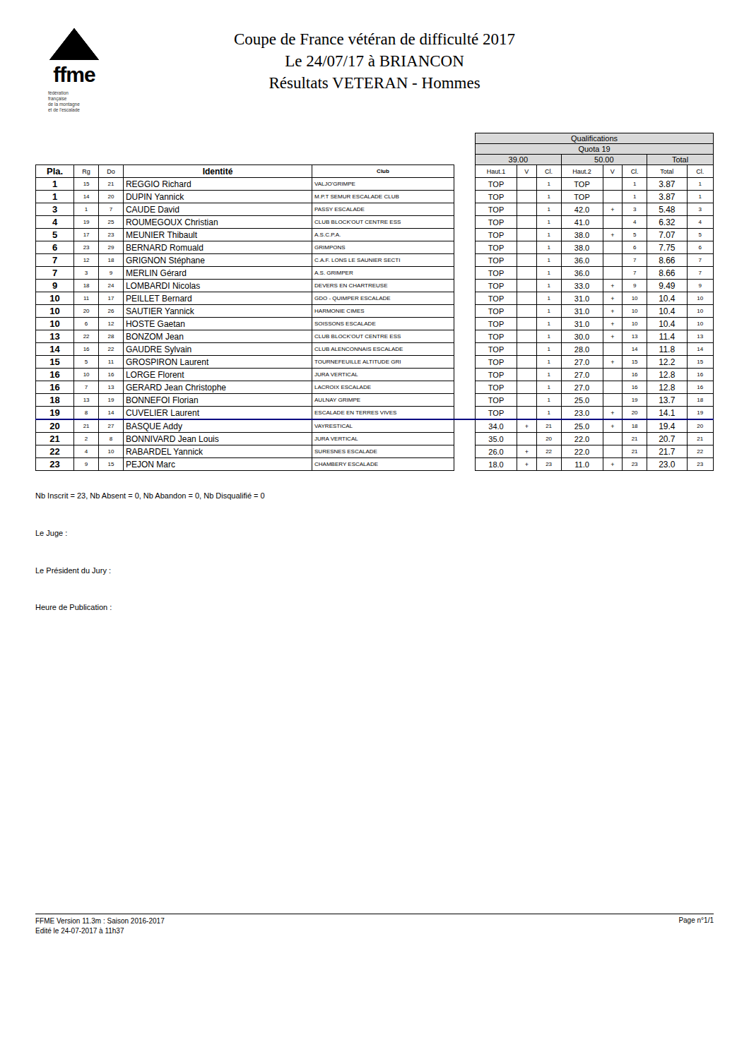ffme
fédération
française
de la montagne
et de l'escalade
Coupe de France vétéran de difficulté 2017
Le 24/07/17 à BRIANCON
Résultats VETERAN - Hommes
| | | Qualifications |
| | | Quota 19 |
| | | 39.00 | 50.00 | Total |
| Pla. | Rg | Do | Identité | Club | | Haut.1 | V | Cl. | Haut.2 | V | Cl. | Total | Cl. |
| 1 | 15 | 21 | REGGIO Richard | VALJO'GRIMPE | | TOP | | 1 | TOP | | 1 | 3.87 | 1 |
| 1 | 14 | 20 | DUPIN Yannick | M.P.T SEMUR ESCALADE CLUB | | TOP | | 1 | TOP | | 1 | 3.87 | 1 |
| 3 | 1 | 7 | CAUDE David | PASSY ESCALADE | | TOP | | 1 | 42.0 | + | 3 | 5.48 | 3 |
| 4 | 19 | 25 | ROUMEGOUX Christian | CLUB BLOCK'OUT CENTRE ESS | | TOP | | 1 | 41.0 | | 4 | 6.32 | 4 |
| 5 | 17 | 23 | MEUNIER Thibault | A.S.C.P.A. | | TOP | | 1 | 38.0 | + | 5 | 7.07 | 5 |
| 6 | 23 | 29 | BERNARD Romuald | GRIMPONS | | TOP | | 1 | 38.0 | | 6 | 7.75 | 6 |
| 7 | 12 | 18 | GRIGNON Stéphane | C.A.F. LONS LE SAUNIER SECTI | | TOP | | 1 | 36.0 | | 7 | 8.66 | 7 |
| 7 | 3 | 9 | MERLIN Gérard | A.S. GRIMPER | | TOP | | 1 | 36.0 | | 7 | 8.66 | 7 |
| 9 | 18 | 24 | LOMBARDI Nicolas | DEVERS EN CHARTREUSE | | TOP | | 1 | 33.0 | + | 9 | 9.49 | 9 |
| 10 | 11 | 17 | PEILLET Bernard | GDO - QUIMPER ESCALADE | | TOP | | 1 | 31.0 | + | 10 | 10.4 | 10 |
| 10 | 20 | 26 | SAUTIER Yannick | HARMONIE CIMES | | TOP | | 1 | 31.0 | + | 10 | 10.4 | 10 |
| 10 | 6 | 12 | HOSTE Gaetan | SOISSONS ESCALADE | | TOP | | 1 | 31.0 | + | 10 | 10.4 | 10 |
| 13 | 22 | 28 | BONZOM Jean | CLUB BLOCK'OUT CENTRE ESS | | TOP | | 1 | 30.0 | + | 13 | 11.4 | 13 |
| 14 | 16 | 22 | GAUDRE Sylvain | CLUB ALENCONNAIS ESCALADE | | TOP | | 1 | 28.0 | | 14 | 11.8 | 14 |
| 15 | 5 | 11 | GROSPIRON Laurent | TOURNEFEUILLE ALTITUDE GRI | | TOP | | 1 | 27.0 | + | 15 | 12.2 | 15 |
| 16 | 10 | 16 | LORGE Florent | JURA VERTICAL | | TOP | | 1 | 27.0 | | 16 | 12.8 | 16 |
| 16 | 7 | 13 | GERARD Jean Christophe | LACROIX ESCALADE | | TOP | | 1 | 27.0 | | 16 | 12.8 | 16 |
| 18 | 13 | 19 | BONNEFOI Florian | AULNAY GRIMPE | | TOP | | 1 | 25.0 | | 19 | 13.7 | 18 |
| 19 | 8 | 14 | CUVELIER Laurent | ESCALADE EN TERRES VIVES | | TOP | | 1 | 23.0 | + | 20 | 14.1 | 19 |
| 20 | 21 | 27 | BASQUE Addy | VAYRESTICAL | | 34.0 | + | 21 | 25.0 | + | 18 | 19.4 | 20 |
| 21 | 2 | 8 | BONNIVARD Jean Louis | JURA VERTICAL | | 35.0 | | 20 | 22.0 | | 21 | 20.7 | 21 |
| 22 | 4 | 10 | RABARDEL Yannick | SURESNES ESCALADE | | 26.0 | + | 22 | 22.0 | | 21 | 21.7 | 22 |
| 23 | 9 | 15 | PEJON Marc | CHAMBERY ESCALADE | | 18.0 | + | 23 | 11.0 | + | 23 | 23.0 | 23 |
Nb Inscrit = 23, Nb Absent = 0, Nb Abandon = 0, Nb Disqualifié = 0
Le Juge :
Le Président du Jury :
Heure de Publication :
FFME Version 11.3m : Saison 2016-2017
Edité le 24-07-2017 à 11h37
Page n°1/1